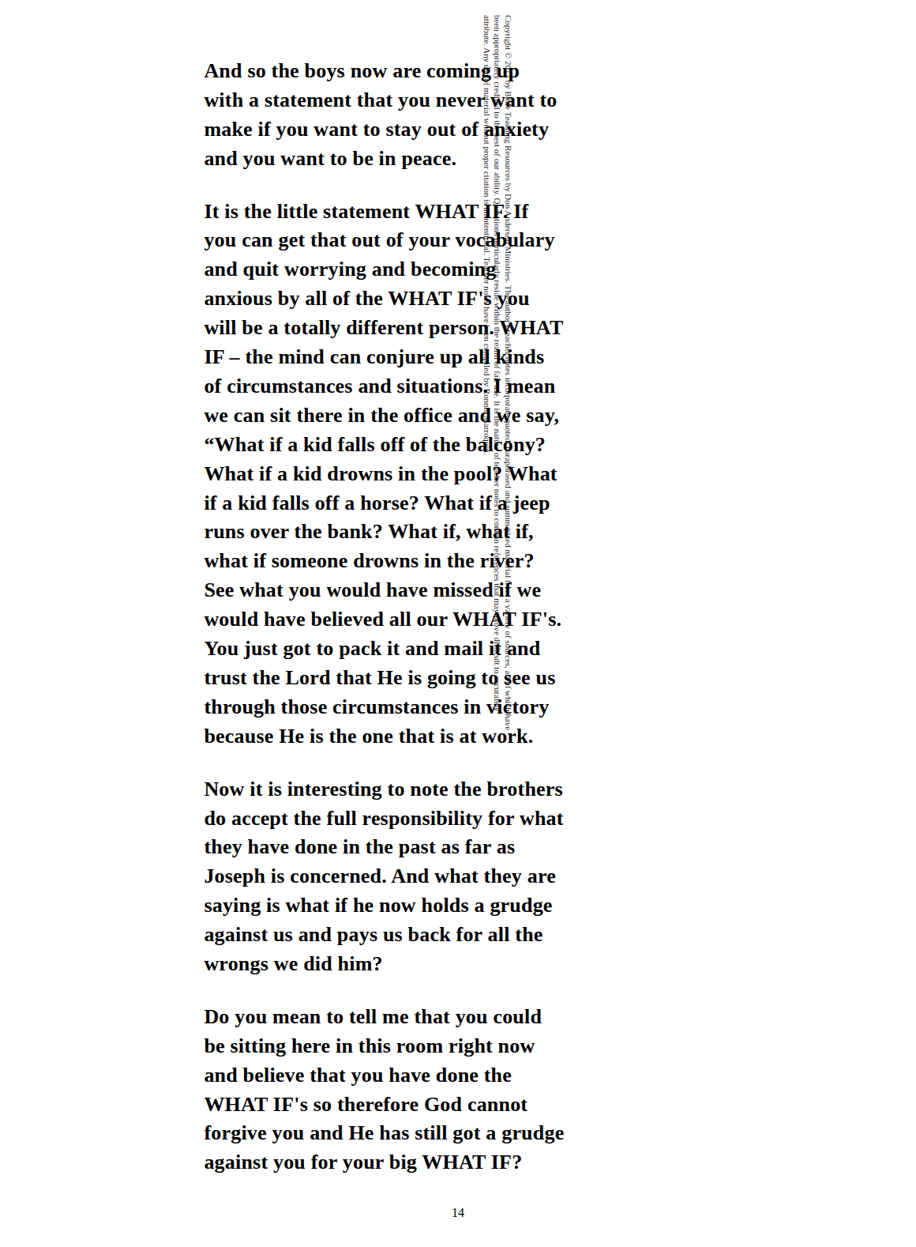Copyright © 2017 by Bible Teaching Resources by Don Anderson Ministries. The author's teacher notes incorporate quoted, paraphrased and summarized material from a variety of sources, all of which have been appropriately credited to the best of our ability. Quotations particularly reside within the realm of fair use. It is the nature of teacher notes to contain references that may prove difficult to accurately attribute. Any use of material without proper citation is unintentional. Teacher notes have been compiled by Ronnie Marroquin.
And so the boys now are coming up with a statement that you never want to make if you want to stay out of anxiety and you want to be in peace.
It is the little statement WHAT IF. If you can get that out of your vocabulary and quit worrying and becoming anxious by all of the WHAT IF's you will be a totally different person. WHAT IF – the mind can conjure up all kinds of circumstances and situations. I mean we can sit there in the office and we say, “What if a kid falls off of the balcony? What if a kid drowns in the pool? What if a kid falls off a horse? What if a jeep runs over the bank? What if, what if, what if someone drowns in the river? See what you would have missed if we would have believed all our WHAT IF's. You just got to pack it and mail it and trust the Lord that He is going to see us through those circumstances in victory because He is the one that is at work.
Now it is interesting to note the brothers do accept the full responsibility for what they have done in the past as far as Joseph is concerned. And what they are saying is what if he now holds a grudge against us and pays us back for all the wrongs we did him?
Do you mean to tell me that you could be sitting here in this room right now and believe that you have done the WHAT IF's so therefore God cannot forgive you and He has still got a grudge against you for your big WHAT IF?
14